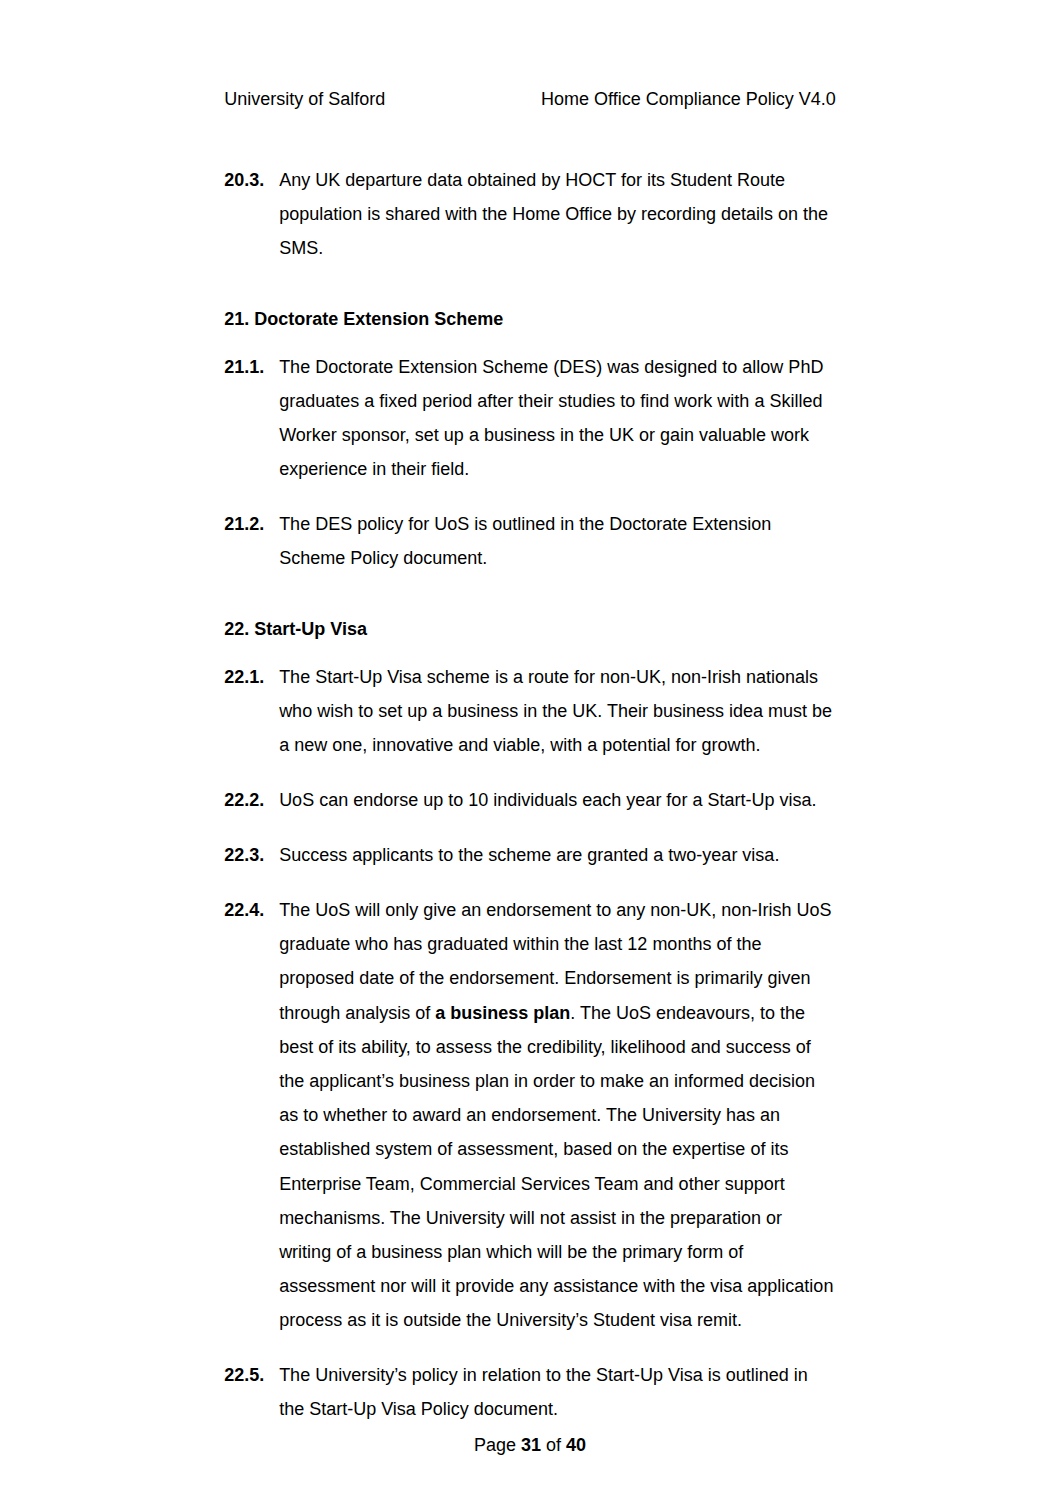University of Salford
Home Office Compliance Policy V4.0
20.3. Any UK departure data obtained by HOCT for its Student Route population is shared with the Home Office by recording details on the SMS.
21. Doctorate Extension Scheme
21.1. The Doctorate Extension Scheme (DES) was designed to allow PhD graduates a fixed period after their studies to find work with a Skilled Worker sponsor, set up a business in the UK or gain valuable work experience in their field.
21.2. The DES policy for UoS is outlined in the Doctorate Extension Scheme Policy document.
22. Start-Up Visa
22.1. The Start-Up Visa scheme is a route for non-UK, non-Irish nationals who wish to set up a business in the UK. Their business idea must be a new one, innovative and viable, with a potential for growth.
22.2. UoS can endorse up to 10 individuals each year for a Start-Up visa.
22.3. Success applicants to the scheme are granted a two-year visa.
22.4. The UoS will only give an endorsement to any non-UK, non-Irish UoS graduate who has graduated within the last 12 months of the proposed date of the endorsement. Endorsement is primarily given through analysis of a business plan. The UoS endeavours, to the best of its ability, to assess the credibility, likelihood and success of the applicant’s business plan in order to make an informed decision as to whether to award an endorsement. The University has an established system of assessment, based on the expertise of its Enterprise Team, Commercial Services Team and other support mechanisms. The University will not assist in the preparation or writing of a business plan which will be the primary form of assessment nor will it provide any assistance with the visa application process as it is outside the University’s Student visa remit.
22.5. The University’s policy in relation to the Start-Up Visa is outlined in the Start-Up Visa Policy document.
Page 31 of 40